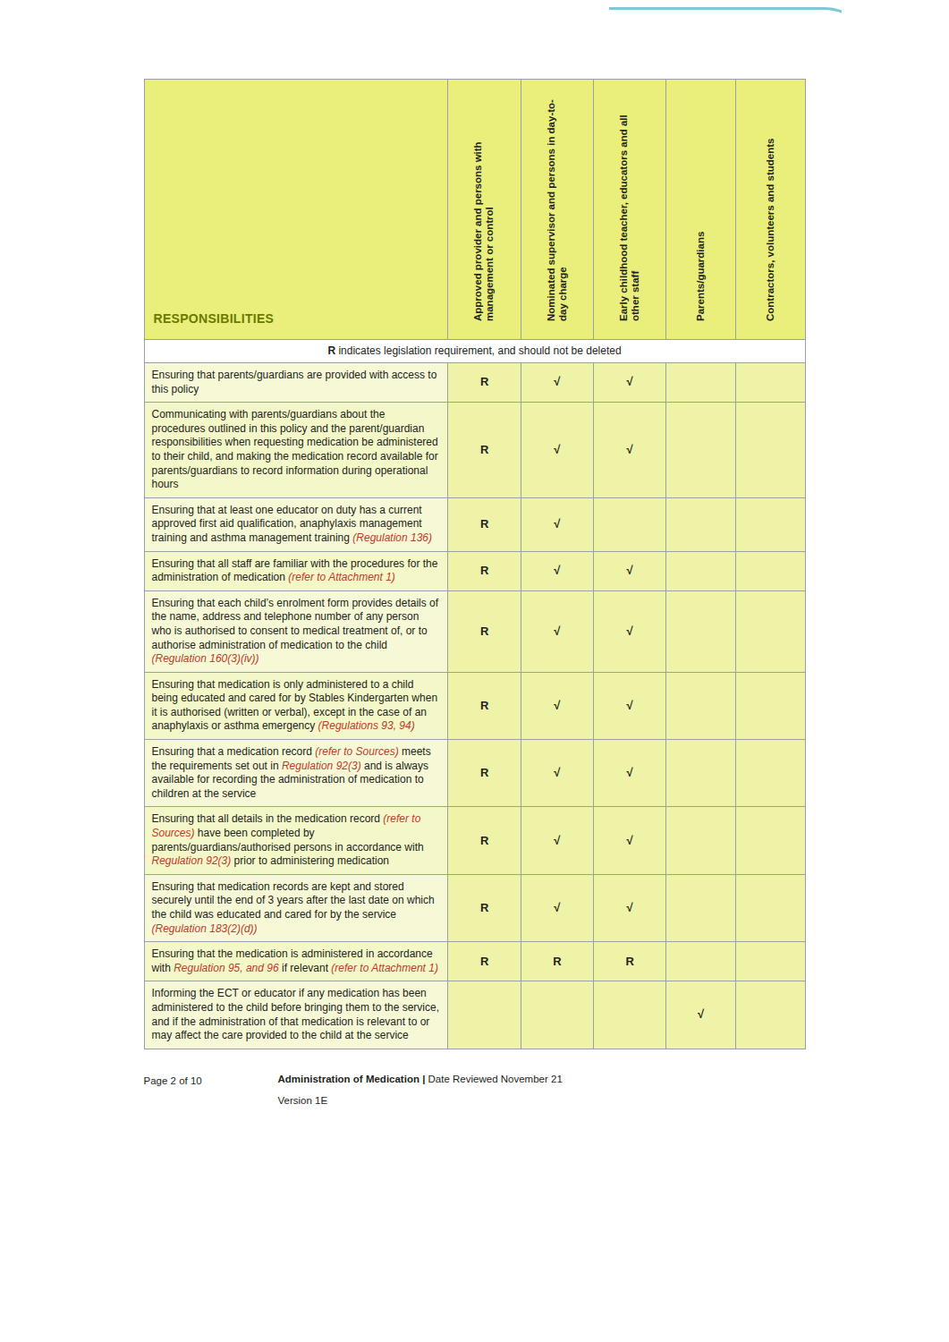| RESPONSIBILITIES | Approved provider and persons with management or control | Nominated supervisor and persons in day-to-day charge | Early childhood teacher, educators and all other staff | Parents/guardians | Contractors, volunteers and students |
| --- | --- | --- | --- | --- | --- |
| R indicates legislation requirement, and should not be deleted |
| Ensuring that parents/guardians are provided with access to this policy | R | √ | √ | | |
| Communicating with parents/guardians about the procedures outlined in this policy and the parent/guardian responsibilities when requesting medication be administered to their child, and making the medication record available for parents/guardians to record information during operational hours | R | √ | √ | | |
| Ensuring that at least one educator on duty has a current approved first aid qualification, anaphylaxis management training and asthma management training (Regulation 136) | R | √ | | | |
| Ensuring that all staff are familiar with the procedures for the administration of medication (refer to Attachment 1) | R | √ | √ | | |
| Ensuring that each child’s enrolment form provides details of the name, address and telephone number of any person who is authorised to consent to medical treatment of, or to authorise administration of medication to the child (Regulation 160(3)(iv)) | R | √ | √ | | |
| Ensuring that medication is only administered to a child being educated and cared for by Stables Kindergarten when it is authorised (written or verbal), except in the case of an anaphylaxis or asthma emergency (Regulations 93, 94) | R | √ | √ | | |
| Ensuring that a medication record (refer to Sources) meets the requirements set out in Regulation 92(3) and is always available for recording the administration of medication to children at the service | R | √ | √ | | |
| Ensuring that all details in the medication record (refer to Sources) have been completed by parents/guardians/authorised persons in accordance with Regulation 92(3) prior to administering medication | R | √ | √ | | |
| Ensuring that medication records are kept and stored securely until the end of 3 years after the last date on which the child was educated and cared for by the service (Regulation 183(2)(d)) | R | √ | √ | | |
| Ensuring that the medication is administered in accordance with Regulation 95, and 96 if relevant (refer to Attachment 1) | R | R | R | | |
| Informing the ECT or educator if any medication has been administered to the child before bringing them to the service, and if the administration of that medication is relevant to or may affect the care provided to the child at the service | | | | √ | |
Page 2 of 10
Administration of Medication | Date Reviewed November 21
Version 1E